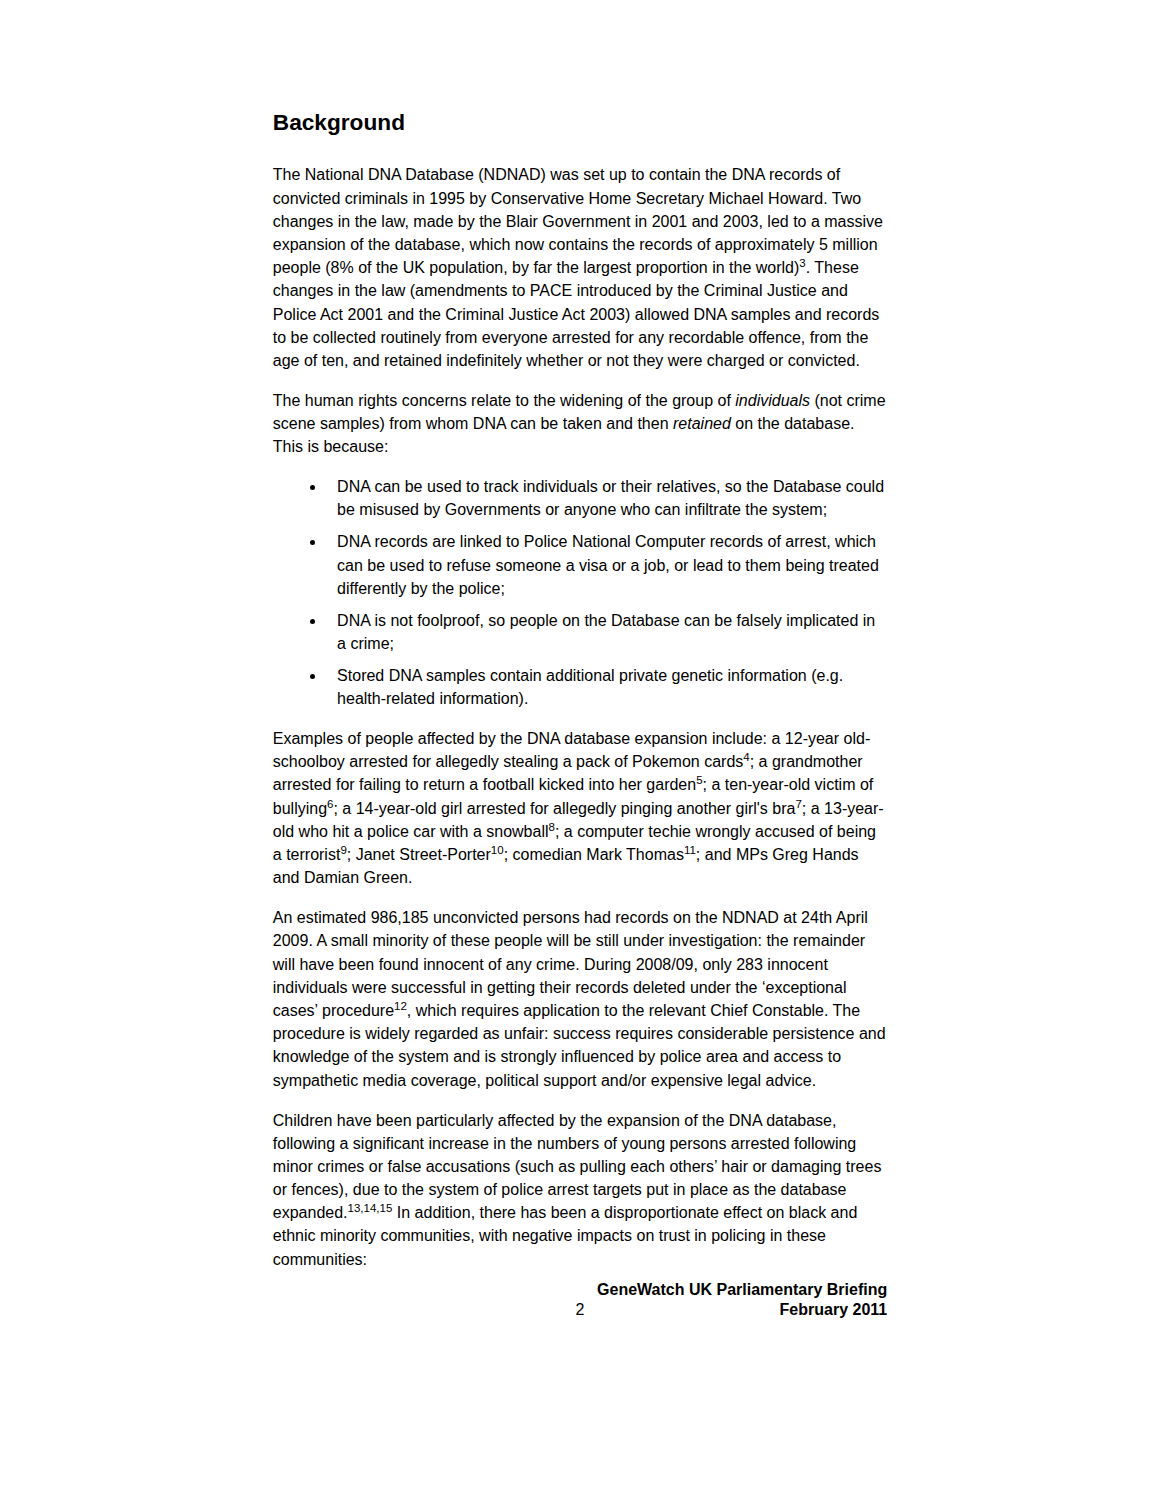Background
The National DNA Database (NDNAD) was set up to contain the DNA records of convicted criminals in 1995 by Conservative Home Secretary Michael Howard. Two changes in the law, made by the Blair Government in 2001 and 2003, led to a massive expansion of the database, which now contains the records of approximately 5 million people (8% of the UK population, by far the largest proportion in the world)3. These changes in the law (amendments to PACE introduced by the Criminal Justice and Police Act 2001 and the Criminal Justice Act 2003) allowed DNA samples and records to be collected routinely from everyone arrested for any recordable offence, from the age of ten, and retained indefinitely whether or not they were charged or convicted.
The human rights concerns relate to the widening of the group of individuals (not crime scene samples) from whom DNA can be taken and then retained on the database. This is because:
DNA can be used to track individuals or their relatives, so the Database could be misused by Governments or anyone who can infiltrate the system;
DNA records are linked to Police National Computer records of arrest, which can be used to refuse someone a visa or a job, or lead to them being treated differently by the police;
DNA is not foolproof, so people on the Database can be falsely implicated in a crime;
Stored DNA samples contain additional private genetic information (e.g. health-related information).
Examples of people affected by the DNA database expansion include: a 12-year old-schoolboy arrested for allegedly stealing a pack of Pokemon cards4; a grandmother arrested for failing to return a football kicked into her garden5; a ten-year-old victim of bullying6; a 14-year-old girl arrested for allegedly pinging another girl's bra7; a 13-year-old who hit a police car with a snowball8; a computer techie wrongly accused of being a terrorist9; Janet Street-Porter10; comedian Mark Thomas11; and MPs Greg Hands and Damian Green.
An estimated 986,185 unconvicted persons had records on the NDNAD at 24th April 2009. A small minority of these people will be still under investigation: the remainder will have been found innocent of any crime. During 2008/09, only 283 innocent individuals were successful in getting their records deleted under the ‘exceptional cases’ procedure12, which requires application to the relevant Chief Constable. The procedure is widely regarded as unfair: success requires considerable persistence and knowledge of the system and is strongly influenced by police area and access to sympathetic media coverage, political support and/or expensive legal advice.
Children have been particularly affected by the expansion of the DNA database, following a significant increase in the numbers of young persons arrested following minor crimes or false accusations (such as pulling each others’ hair or damaging trees or fences), due to the system of police arrest targets put in place as the database expanded.13,14,15 In addition, there has been a disproportionate effect on black and ethnic minority communities, with negative impacts on trust in policing in these communities:
2
GeneWatch UK Parliamentary Briefing
February 2011